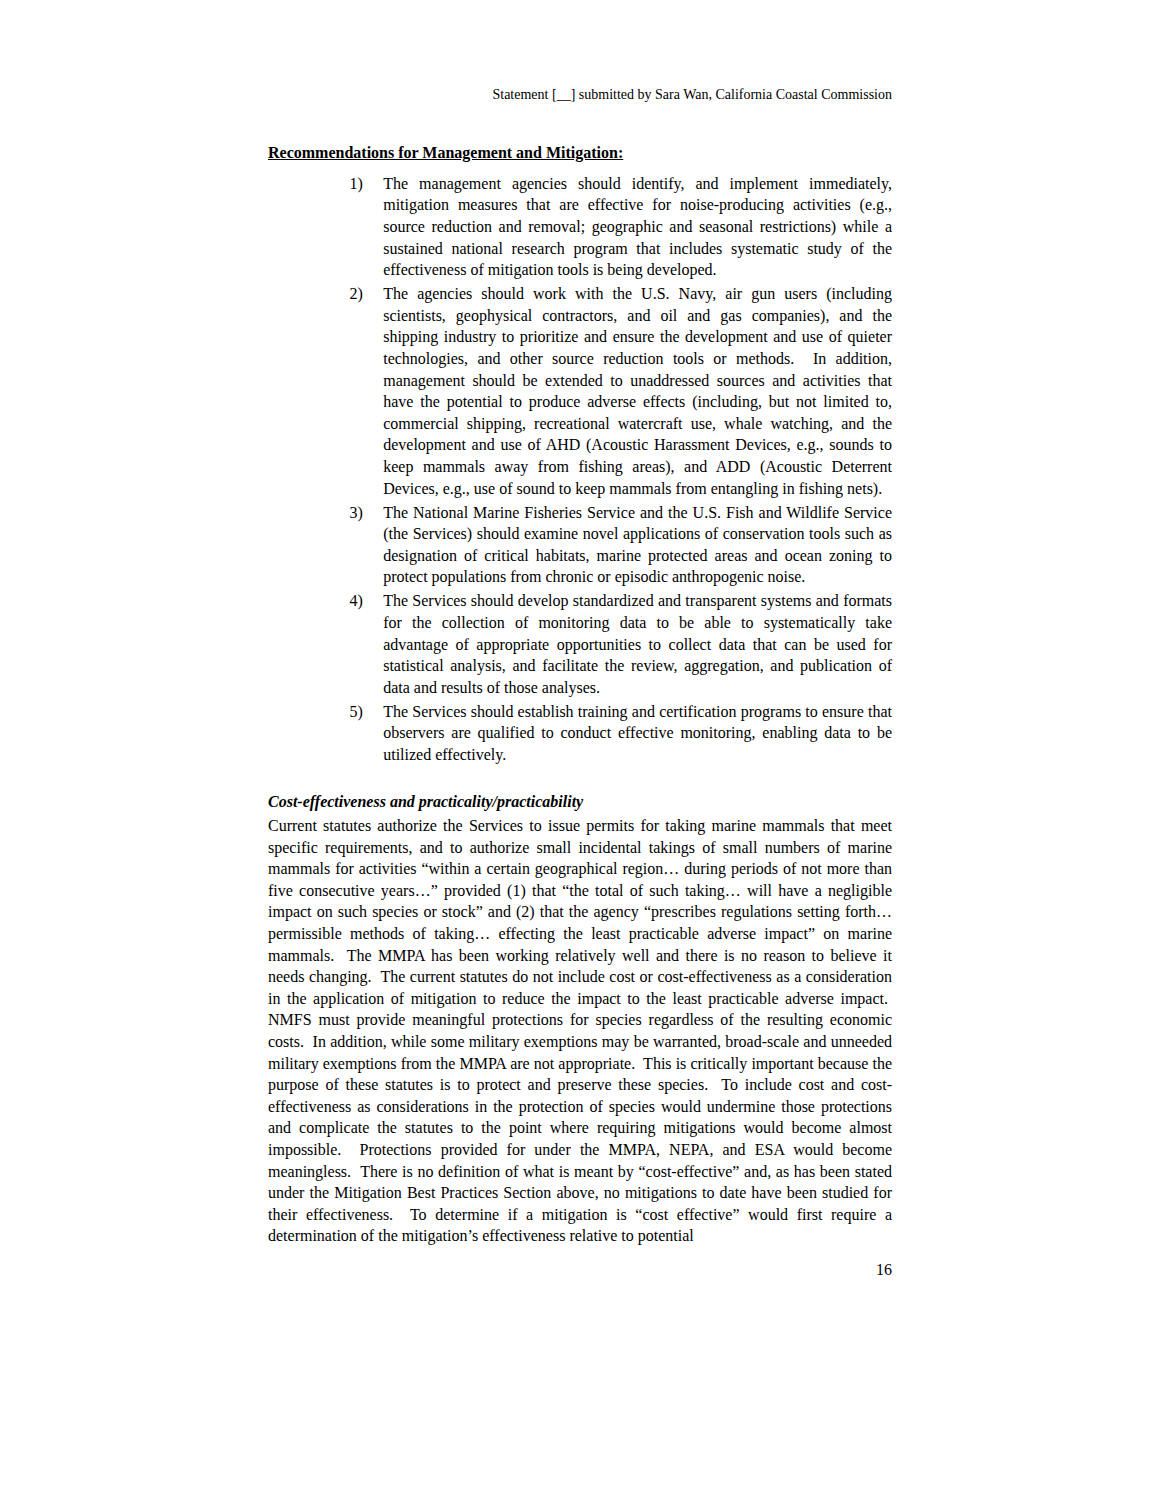Statement [__] submitted by Sara Wan, California Coastal Commission
Recommendations for Management and Mitigation:
The management agencies should identify, and implement immediately, mitigation measures that are effective for noise-producing activities (e.g., source reduction and removal; geographic and seasonal restrictions) while a sustained national research program that includes systematic study of the effectiveness of mitigation tools is being developed.
The agencies should work with the U.S. Navy, air gun users (including scientists, geophysical contractors, and oil and gas companies), and the shipping industry to prioritize and ensure the development and use of quieter technologies, and other source reduction tools or methods. In addition, management should be extended to unaddressed sources and activities that have the potential to produce adverse effects (including, but not limited to, commercial shipping, recreational watercraft use, whale watching, and the development and use of AHD (Acoustic Harassment Devices, e.g., sounds to keep mammals away from fishing areas), and ADD (Acoustic Deterrent Devices, e.g., use of sound to keep mammals from entangling in fishing nets).
The National Marine Fisheries Service and the U.S. Fish and Wildlife Service (the Services) should examine novel applications of conservation tools such as designation of critical habitats, marine protected areas and ocean zoning to protect populations from chronic or episodic anthropogenic noise.
The Services should develop standardized and transparent systems and formats for the collection of monitoring data to be able to systematically take advantage of appropriate opportunities to collect data that can be used for statistical analysis, and facilitate the review, aggregation, and publication of data and results of those analyses.
The Services should establish training and certification programs to ensure that observers are qualified to conduct effective monitoring, enabling data to be utilized effectively.
Cost-effectiveness and practicality/practicability
Current statutes authorize the Services to issue permits for taking marine mammals that meet specific requirements, and to authorize small incidental takings of small numbers of marine mammals for activities “within a certain geographical region… during periods of not more than five consecutive years…” provided (1) that “the total of such taking… will have a negligible impact on such species or stock” and (2) that the agency “prescribes regulations setting forth… permissible methods of taking… effecting the least practicable adverse impact” on marine mammals. The MMPA has been working relatively well and there is no reason to believe it needs changing. The current statutes do not include cost or cost-effectiveness as a consideration in the application of mitigation to reduce the impact to the least practicable adverse impact. NMFS must provide meaningful protections for species regardless of the resulting economic costs. In addition, while some military exemptions may be warranted, broad-scale and unneeded military exemptions from the MMPA are not appropriate. This is critically important because the purpose of these statutes is to protect and preserve these species. To include cost and cost-effectiveness as considerations in the protection of species would undermine those protections and complicate the statutes to the point where requiring mitigations would become almost impossible. Protections provided for under the MMPA, NEPA, and ESA would become meaningless. There is no definition of what is meant by “cost-effective” and, as has been stated under the Mitigation Best Practices Section above, no mitigations to date have been studied for their effectiveness. To determine if a mitigation is “cost effective” would first require a determination of the mitigation’s effectiveness relative to potential
16